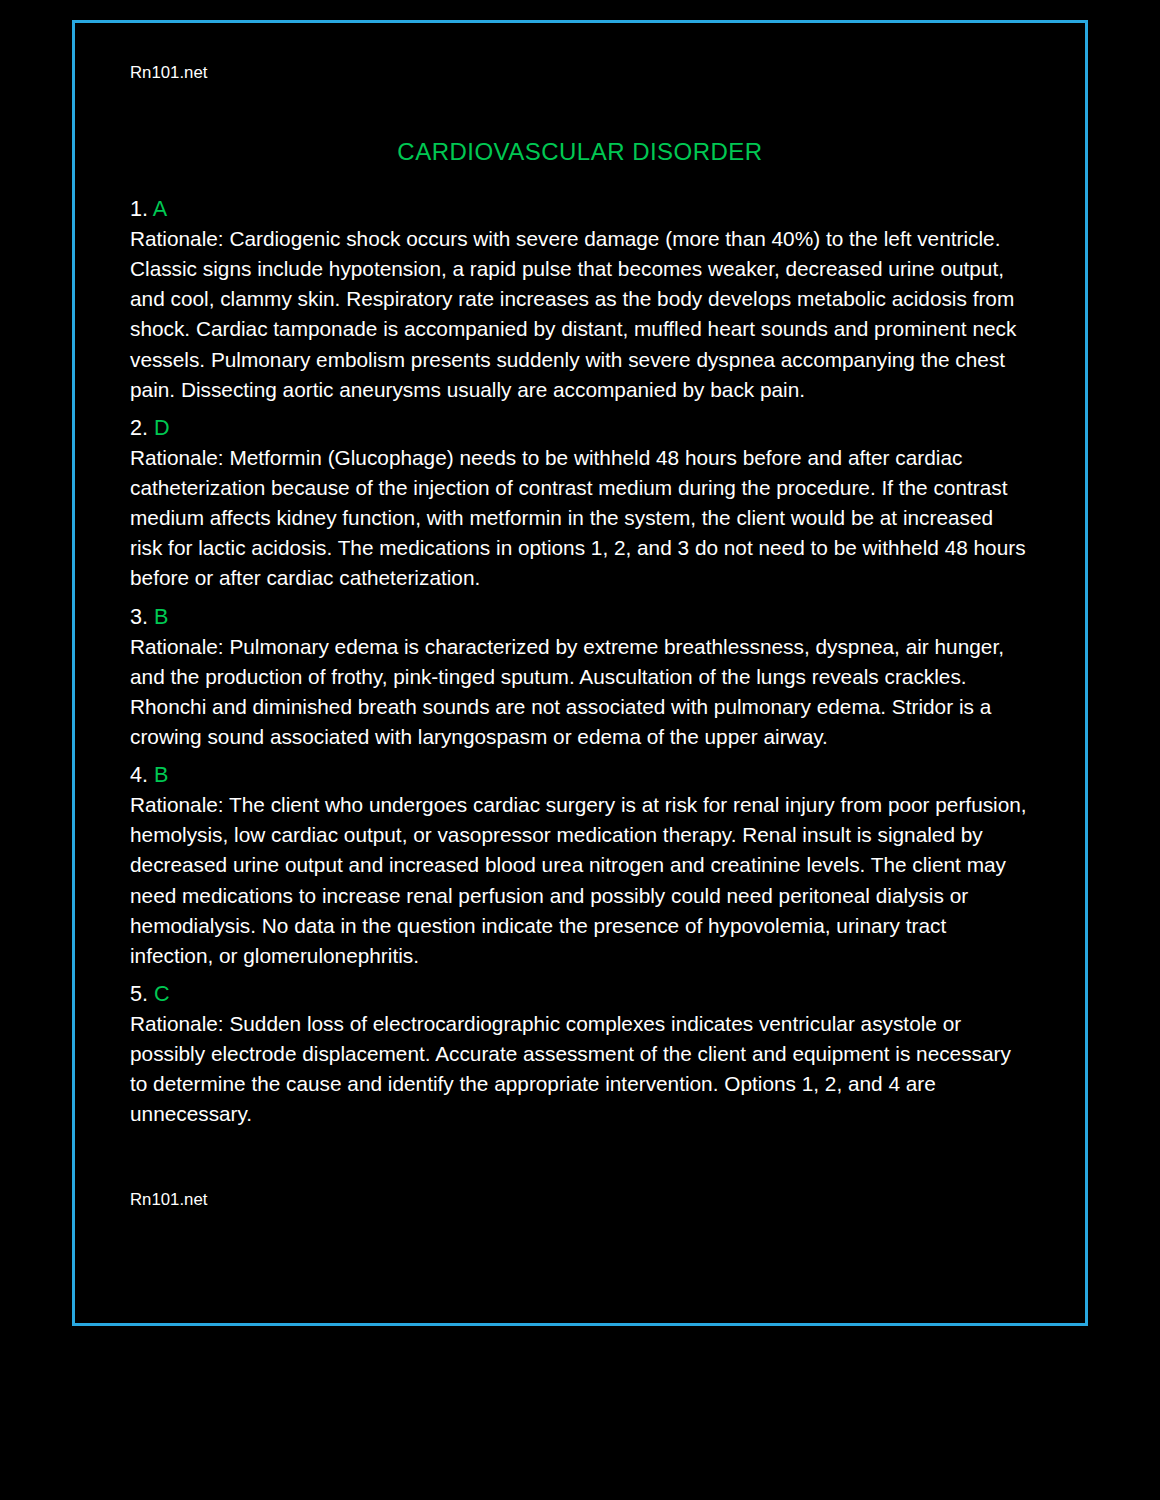Rn101.net
CARDIOVASCULAR DISORDER
1. A
Rationale: Cardiogenic shock occurs with severe damage (more than 40%) to the left ventricle. Classic signs include hypotension, a rapid pulse that becomes weaker, decreased urine output, and cool, clammy skin. Respiratory rate increases as the body develops metabolic acidosis from shock. Cardiac tamponade is accompanied by distant, muffled heart sounds and prominent neck vessels. Pulmonary embolism presents suddenly with severe dyspnea accompanying the chest pain. Dissecting aortic aneurysms usually are accompanied by back pain.
2. D
Rationale: Metformin (Glucophage) needs to be withheld 48 hours before and after cardiac catheterization because of the injection of contrast medium during the procedure. If the contrast medium affects kidney function, with metformin in the system, the client would be at increased risk for lactic acidosis. The medications in options 1, 2, and 3 do not need to be withheld 48 hours before or after cardiac catheterization.
3. B
Rationale: Pulmonary edema is characterized by extreme breathlessness, dyspnea, air hunger, and the production of frothy, pink-tinged sputum. Auscultation of the lungs reveals crackles. Rhonchi and diminished breath sounds are not associated with pulmonary edema. Stridor is a crowing sound associated with laryngospasm or edema of the upper airway.
4. B
Rationale: The client who undergoes cardiac surgery is at risk for renal injury from poor perfusion, hemolysis, low cardiac output, or vasopressor medication therapy. Renal insult is signaled by decreased urine output and increased blood urea nitrogen and creatinine levels. The client may need medications to increase renal perfusion and possibly could need peritoneal dialysis or hemodialysis. No data in the question indicate the presence of hypovolemia, urinary tract infection, or glomerulonephritis.
5. C
Rationale: Sudden loss of electrocardiographic complexes indicates ventricular asystole or possibly electrode displacement. Accurate assessment of the client and equipment is necessary to determine the cause and identify the appropriate intervention. Options 1, 2, and 4 are unnecessary.
Rn101.net